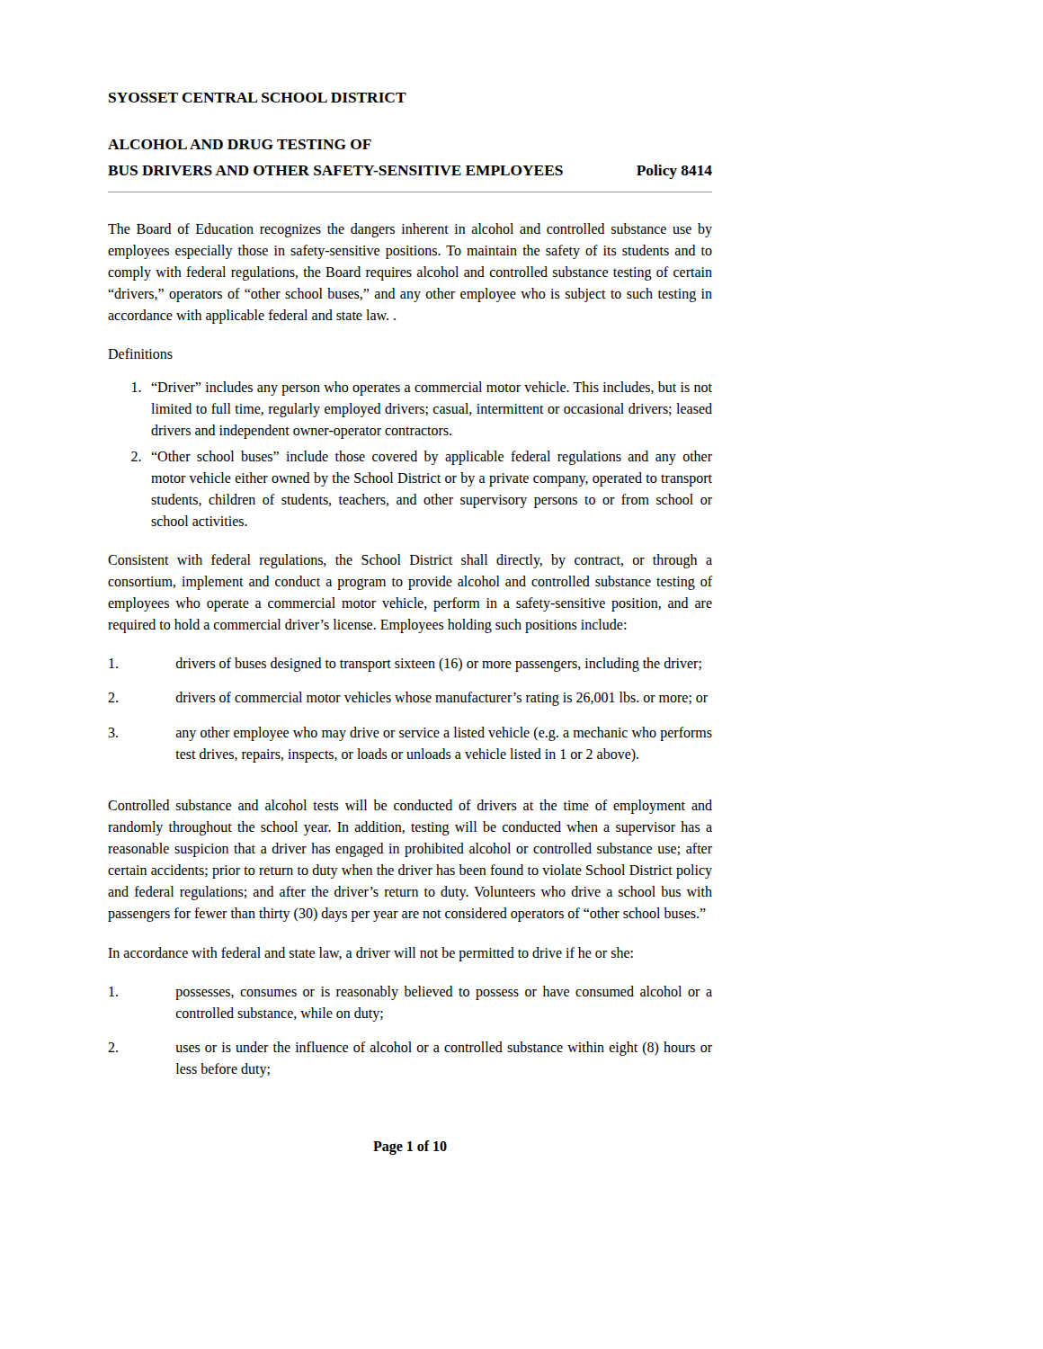SYOSSET CENTRAL SCHOOL DISTRICT
ALCOHOL AND DRUG TESTING OF
BUS DRIVERS AND OTHER SAFETY-SENSITIVE EMPLOYEES Policy 8414
The Board of Education recognizes the dangers inherent in alcohol and controlled substance use by employees especially those in safety-sensitive positions. To maintain the safety of its students and to comply with federal regulations, the Board requires alcohol and controlled substance testing of certain “drivers,” operators of “other school buses,” and any other employee who is subject to such testing in accordance with applicable federal and state law. .
Definitions
“Driver” includes any person who operates a commercial motor vehicle. This includes, but is not limited to full time, regularly employed drivers; casual, intermittent or occasional drivers; leased drivers and independent owner-operator contractors.
“Other school buses” include those covered by applicable federal regulations and any other motor vehicle either owned by the School District or by a private company, operated to transport students, children of students, teachers, and other supervisory persons to or from school or school activities.
Consistent with federal regulations, the School District shall directly, by contract, or through a consortium, implement and conduct a program to provide alcohol and controlled substance testing of employees who operate a commercial motor vehicle, perform in a safety-sensitive position, and are required to hold a commercial driver’s license. Employees holding such positions include:
| 1. | drivers of buses designed to transport sixteen (16) or more passengers, including the driver; |
| 2. | drivers of commercial motor vehicles whose manufacturer’s rating is 26,001 lbs. or more; or |
| 3. | any other employee who may drive or service a listed vehicle (e.g. a mechanic who performs test drives, repairs, inspects, or loads or unloads a vehicle listed in 1 or 2 above). |
Controlled substance and alcohol tests will be conducted of drivers at the time of employment and randomly throughout the school year. In addition, testing will be conducted when a supervisor has a reasonable suspicion that a driver has engaged in prohibited alcohol or controlled substance use; after certain accidents; prior to return to duty when the driver has been found to violate School District policy and federal regulations; and after the driver’s return to duty. Volunteers who drive a school bus with passengers for fewer than thirty (30) days per year are not considered operators of “other school buses.”
In accordance with federal and state law, a driver will not be permitted to drive if he or she:
| 1. | possesses, consumes or is reasonably believed to possess or have consumed alcohol or a controlled substance, while on duty; |
| 2. | uses or is under the influence of alcohol or a controlled substance within eight (8) hours or less before duty; |
Page 1 of 10